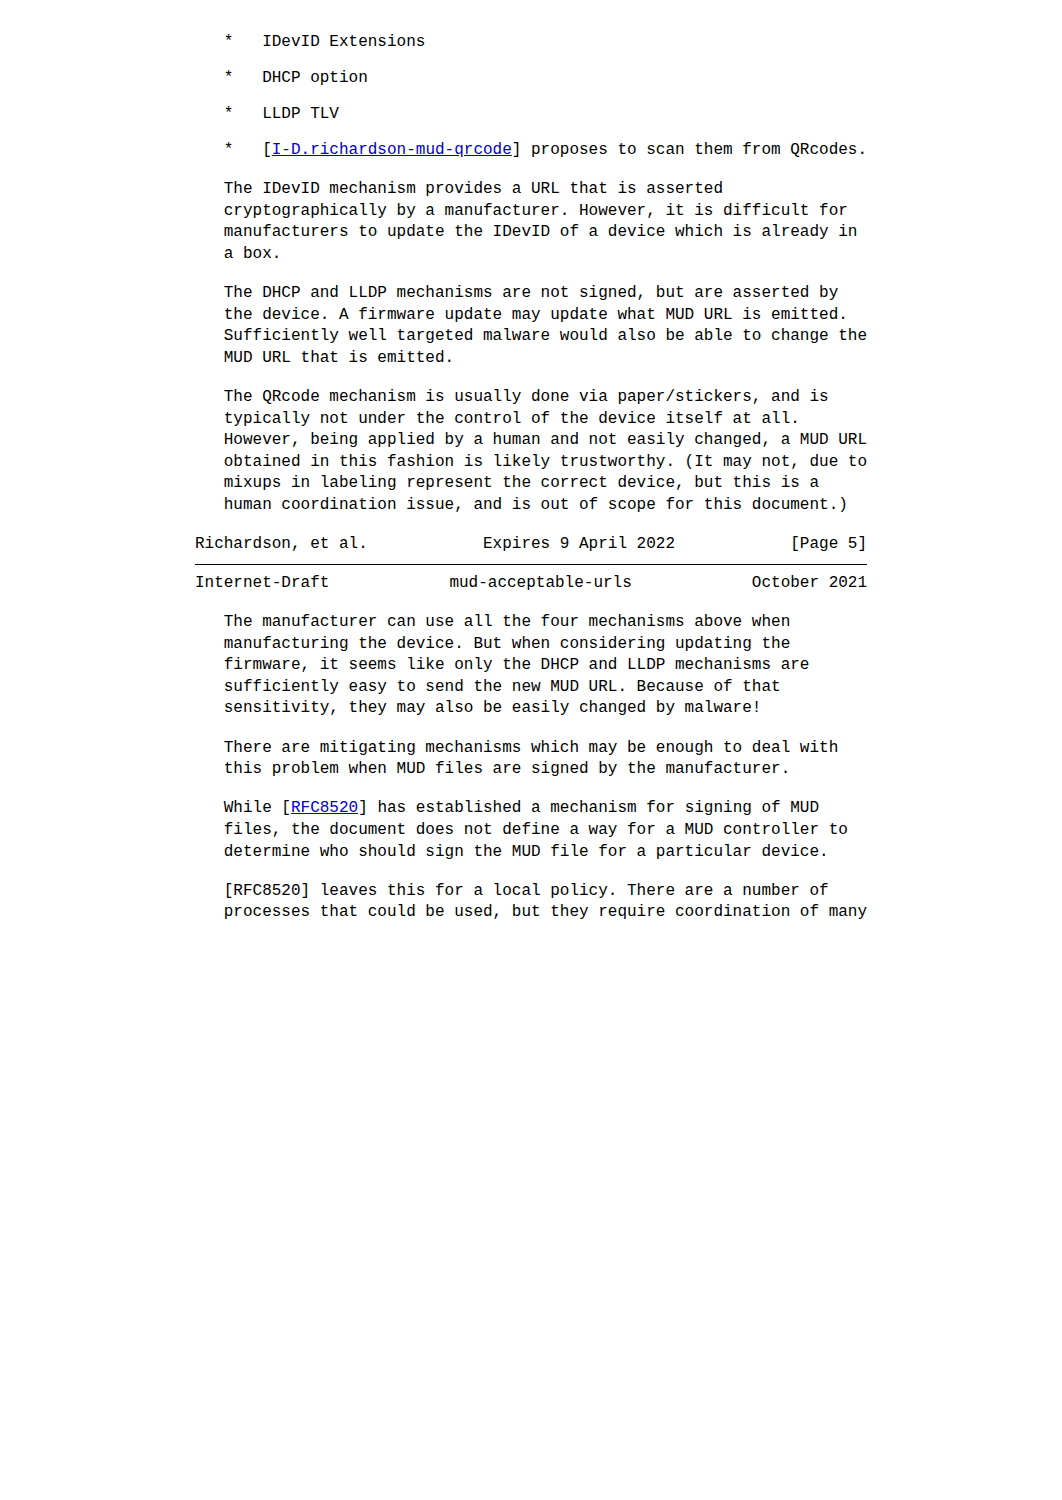IDevID Extensions
DHCP option
LLDP TLV
[I-D.richardson-mud-qrcode] proposes to scan them from QRcodes.
The IDevID mechanism provides a URL that is asserted cryptographically by a manufacturer. However, it is difficult for manufacturers to update the IDevID of a device which is already in a box.
The DHCP and LLDP mechanisms are not signed, but are asserted by the device. A firmware update may update what MUD URL is emitted. Sufficiently well targeted malware would also be able to change the MUD URL that is emitted.
The QRcode mechanism is usually done via paper/stickers, and is typically not under the control of the device itself at all. However, being applied by a human and not easily changed, a MUD URL obtained in this fashion is likely trustworthy. (It may not, due to mixups in labeling represent the correct device, but this is a human coordination issue, and is out of scope for this document.)
Richardson, et al. Expires 9 April 2022 [Page 5]
Internet-Draft mud-acceptable-urls October 2021
The manufacturer can use all the four mechanisms above when manufacturing the device. But when considering updating the firmware, it seems like only the DHCP and LLDP mechanisms are sufficiently easy to send the new MUD URL. Because of that sensitivity, they may also be easily changed by malware!
There are mitigating mechanisms which may be enough to deal with this problem when MUD files are signed by the manufacturer.
While [RFC8520] has established a mechanism for signing of MUD files, the document does not define a way for a MUD controller to determine who should sign the MUD file for a particular device.
[RFC8520] leaves this for a local policy. There are a number of processes that could be used, but they require coordination of many